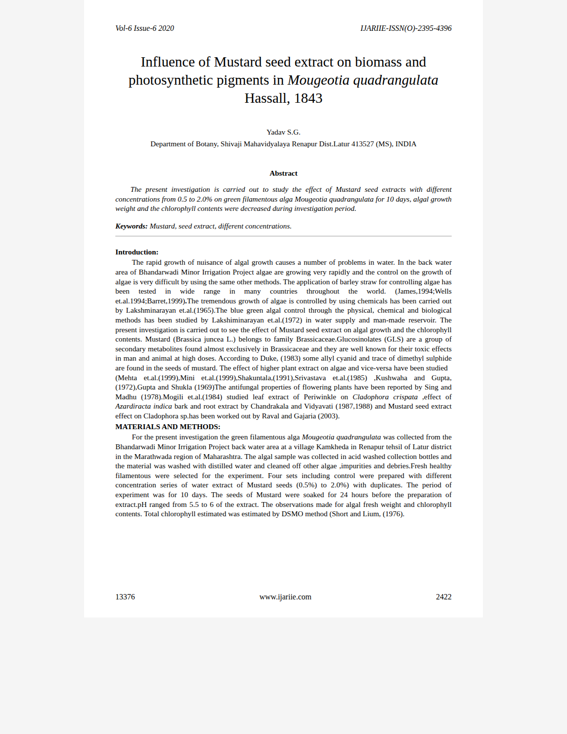Vol-6 Issue-6 2020 IJARIIE-ISSN(O)-2395-4396
Influence of Mustard seed extract on biomass and photosynthetic pigments in Mougeotia quadrangulata Hassall, 1843
Yadav S.G.
Department of Botany, Shivaji Mahavidyalaya Renapur Dist.Latur 413527 (MS), INDIA
Abstract
The present investigation is carried out to study the effect of Mustard seed extracts with different concentrations from 0.5 to 2.0% on green filamentous alga Mougeotia quadrangulata for 10 days, algal growth weight and the chlorophyll contents were decreased during investigation period.
Keywords: Mustard, seed extract, different concentrations.
Introduction:
The rapid growth of nuisance of algal growth causes a number of problems in water. In the back water area of Bhandarwadi Minor Irrigation Project algae are growing very rapidly and the control on the growth of algae is very difficult by using the same other methods. The application of barley straw for controlling algae has been tested in wide range in many countries throughout the world. (James,1994;Wells et.al.1994;Barret,1999). The tremendous growth of algae is controlled by using chemicals has been carried out by Lakshminarayan et.al.(1965).The blue green algal control through the physical, chemical and biological methods has been studied by Lakshiminarayan et.al.(1972) in water supply and man-made reservoir. The present investigation is carried out to see the effect of Mustard seed extract on algal growth and the chlorophyll contents. Mustard (Brassica juncea L.) belongs to family Brassicaceae.Glucosinolates (GLS) are a group of secondary metabolites found almost exclusively in Brassicaceae and they are well known for their toxic effects in man and animal at high doses. According to Duke, (1983) some allyl cyanid and trace of dimethyl sulphide are found in the seeds of mustard. The effect of higher plant extract on algae and vice-versa have been studied (Mehta et.al.(1999),Mini et.al.(1999),Shakuntala,(1991),Srivastava et.al.(1985) ,Kushwaha and Gupta, (1972),Gupta and Shukla (1969)The antifungal properties of flowering plants have been reported by Sing and Madhu (1978).Mogili et.al.(1984) studied leaf extract of Periwinkle on Cladophora crispata ,effect of Azardiracta indica bark and root extract by Chandrakala and Vidyavati (1987,1988) and Mustard seed extract effect on Cladophora sp.has been worked out by Raval and Gajaria (2003).
MATERIALS AND METHODS:
For the present investigation the green filamentous alga Mougeotia quadrangulata was collected from the Bhandarwadi Minor Irrigation Project back water area at a village Kamkheda in Renapur tehsil of Latur district in the Marathwada region of Maharashtra. The algal sample was collected in acid washed collection bottles and the material was washed with distilled water and cleaned off other algae ,impurities and debries.Fresh healthy filamentous were selected for the experiment. Four sets including control were prepared with different concentration series of water extract of Mustard seeds (0.5%) to 2.0%) with duplicates. The period of experiment was for 10 days. The seeds of Mustard were soaked for 24 hours before the preparation of extract.pH ranged from 5.5 to 6 of the extract. The observations made for algal fresh weight and chlorophyll contents. Total chlorophyll estimated was estimated by DSMO method (Short and Lium, (1976).
13376 www.ijariie.com 2422